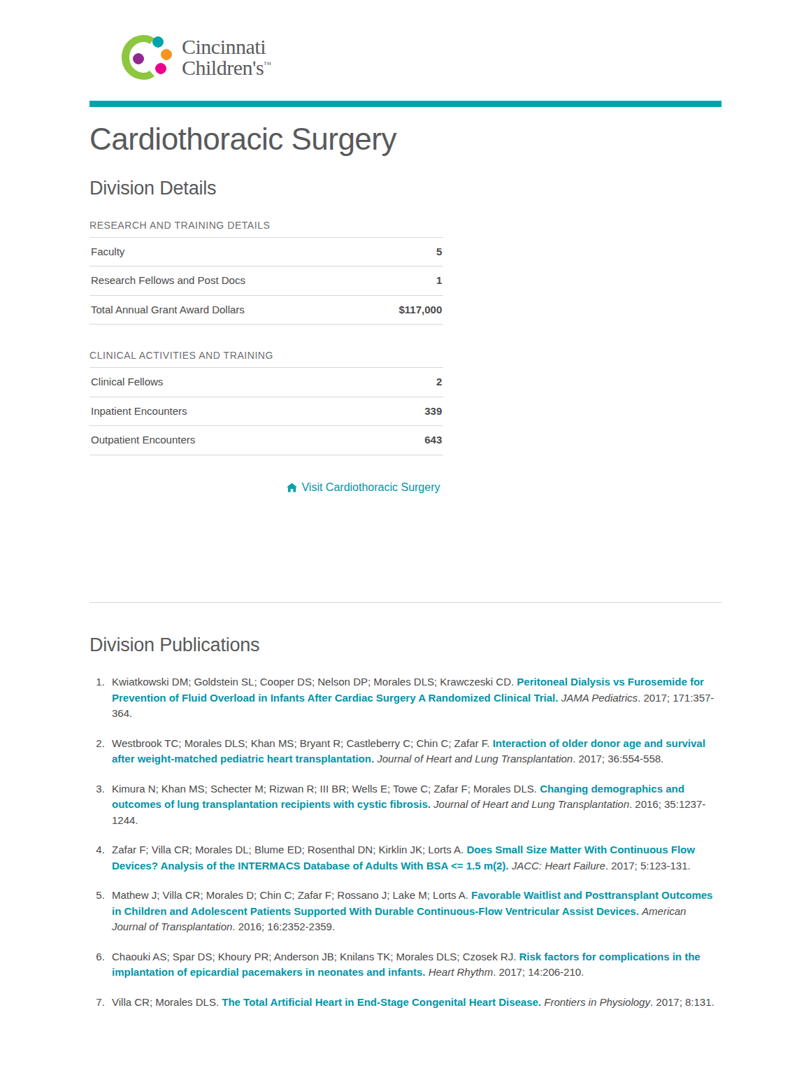Cincinnati Children's™
Cardiothoracic Surgery
Division Details
Research and Training Details
| Faculty | 5 |
| Research Fellows and Post Docs | 1 |
| Total Annual Grant Award Dollars | $117,000 |
Clinical Activities and Training
| Clinical Fellows | 2 |
| Inpatient Encounters | 339 |
| Outpatient Encounters | 643 |
Visit Cardiothoracic Surgery
Division Publications
Kwiatkowski DM; Goldstein SL; Cooper DS; Nelson DP; Morales DLS; Krawczeski CD. Peritoneal Dialysis vs Furosemide for Prevention of Fluid Overload in Infants After Cardiac Surgery A Randomized Clinical Trial. JAMA Pediatrics. 2017; 171:357-364.
Westbrook TC; Morales DLS; Khan MS; Bryant R; Castleberry C; Chin C; Zafar F. Interaction of older donor age and survival after weight-matched pediatric heart transplantation. Journal of Heart and Lung Transplantation. 2017; 36:554-558.
Kimura N; Khan MS; Schecter M; Rizwan R; III BR; Wells E; Towe C; Zafar F; Morales DLS. Changing demographics and outcomes of lung transplantation recipients with cystic fibrosis. Journal of Heart and Lung Transplantation. 2016; 35:1237-1244.
Zafar F; Villa CR; Morales DL; Blume ED; Rosenthal DN; Kirklin JK; Lorts A. Does Small Size Matter With Continuous Flow Devices? Analysis of the INTERMACS Database of Adults With BSA <= 1.5 m(2). JACC: Heart Failure. 2017; 5:123-131.
Mathew J; Villa CR; Morales D; Chin C; Zafar F; Rossano J; Lake M; Lorts A. Favorable Waitlist and Posttransplant Outcomes in Children and Adolescent Patients Supported With Durable Continuous-Flow Ventricular Assist Devices. American Journal of Transplantation. 2016; 16:2352-2359.
Chaouki AS; Spar DS; Khoury PR; Anderson JB; Knilans TK; Morales DLS; Czosek RJ. Risk factors for complications in the implantation of epicardial pacemakers in neonates and infants. Heart Rhythm. 2017; 14:206-210.
Villa CR; Morales DLS. The Total Artificial Heart in End-Stage Congenital Heart Disease. Frontiers in Physiology. 2017; 8:131.